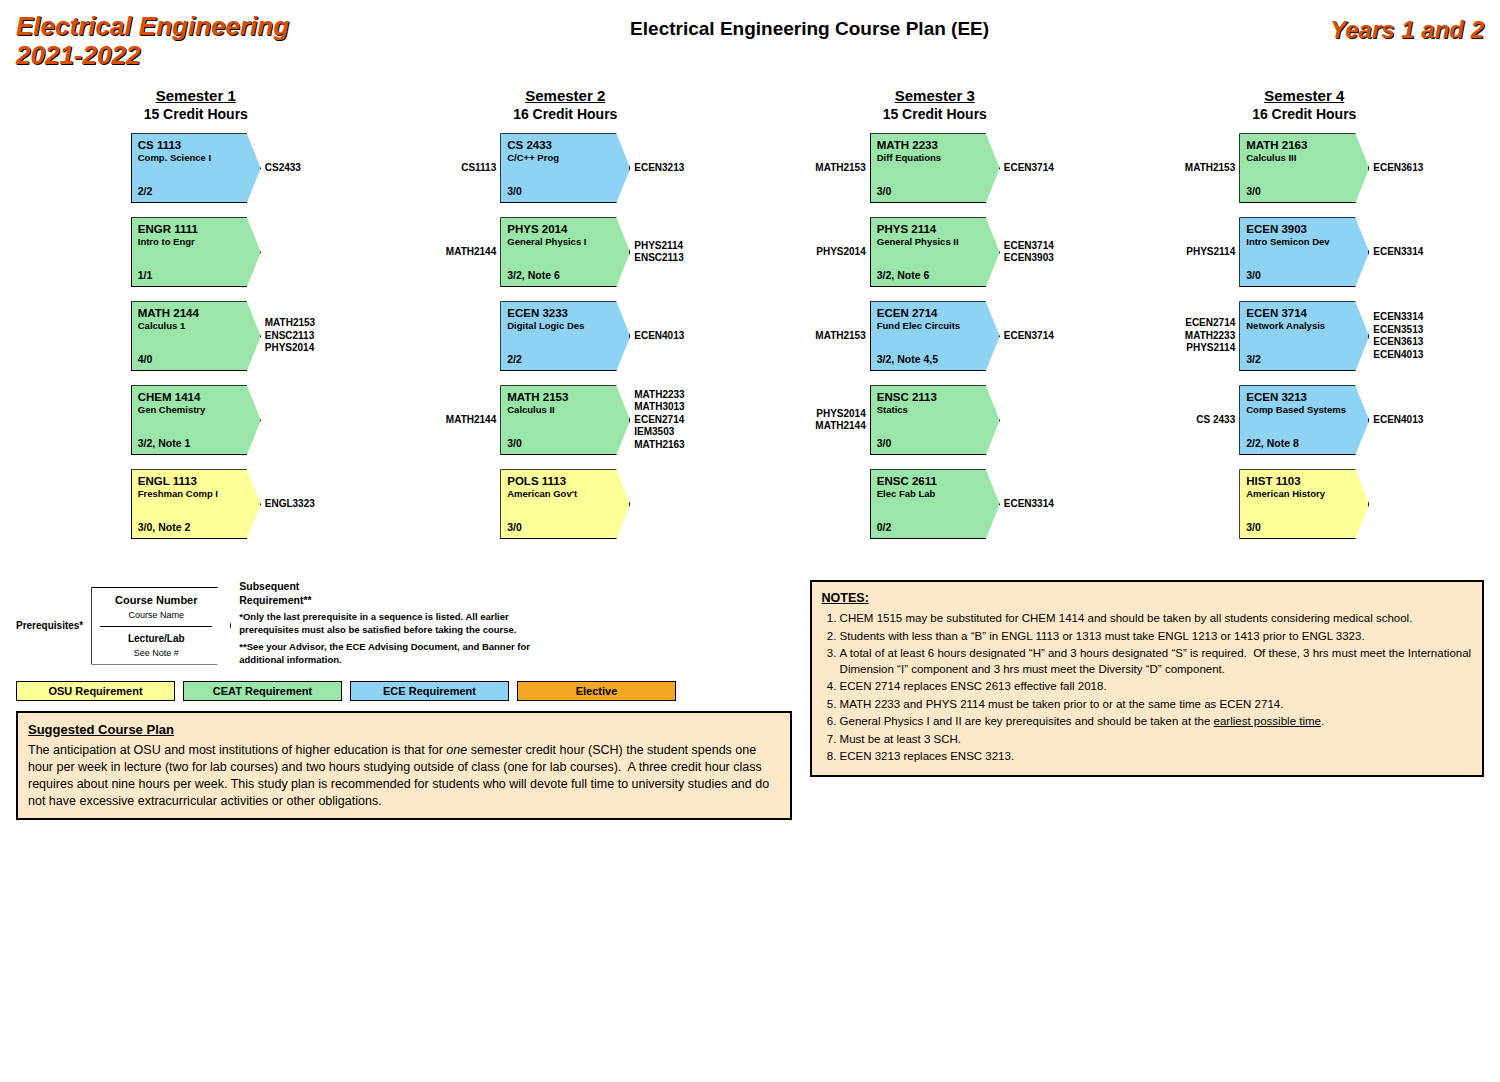Electrical Engineering
2021-2022
Electrical Engineering Course Plan (EE)
Years 1 and 2
Semester 1
15 Credit Hours
CS 1113
Comp. Science I
2/2
CS2433
ENGR 1111
Intro to Engr
1/1
MATH 2144
Calculus 1
4/0
MATH2153
ENSC2113
PHYS2014
CHEM 1414
Gen Chemistry
3/2, Note 1
ENGL 1113
Freshman Comp I
3/0, Note 2
ENGL3323
Semester 2
16 Credit Hours
CS1113
CS 2433
C/C++ Prog
3/0
ECEN3213
MATH2144
PHYS 2014
General Physics I
3/2, Note 6
PHYS2114
ENSC2113
ECEN 3233
Digital Logic Des
2/2
ECEN4013
MATH2144
MATH 2153
Calculus II
3/0
MATH2233
MATH3013
ECEN2714
IEM3503
MATH2163
POLS 1113
American Gov't
3/0
Semester 3
15 Credit Hours
MATH2153
MATH 2233
Diff Equations
3/0
ECEN3714
PHYS2014
PHYS 2114
General Physics II
3/2, Note 6
ECEN3714
ECEN3903
MATH2153
ECEN 2714
Fund Elec Circuits
3/2, Note 4,5
ECEN3714
PHYS2014
MATH2144
ENSC 2113
Statics
3/0
ENSC 2611
Elec Fab Lab
0/2
ECEN3314
Semester 4
16 Credit Hours
MATH2153
MATH 2163
Calculus III
3/0
ECEN3613
PHYS2114
ECEN 3903
Intro Semicon Dev
3/0
ECEN3314
ECEN2714
MATH2233
PHYS2114
ECEN 3714
Network Analysis
3/2
ECEN3314
ECEN3513
ECEN3613
ECEN4013
CS 2433
ECEN 3213
Comp Based Systems
2/2, Note 8
ECEN4013
HIST 1103
American History
3/0
Prerequisites*
Course Number
Course Name
Lecture/Lab
See Note #
Subsequent
Requirement**
*Only the last prerequisite in a sequence is listed. All earlier prerequisites must also be satisfied before taking the course.
**See your Advisor, the ECE Advising Document, and Banner for additional information.
OSU Requirement
CEAT Requirement
ECE Requirement
Elective
Suggested Course Plan
The anticipation at OSU and most institutions of higher education is that for one semester credit hour (SCH) the student spends one hour per week in lecture (two for lab courses) and two hours studying outside of class (one for lab courses). A three credit hour class requires about nine hours per week. This study plan is recommended for students who will devote full time to university studies and do not have excessive extracurricular activities or other obligations.
NOTES:
CHEM 1515 may be substituted for CHEM 1414 and should be taken by all students considering medical school.
Students with less than a “B” in ENGL 1113 or 1313 must take ENGL 1213 or 1413 prior to ENGL 3323.
A total of at least 6 hours designated “H” and 3 hours designated “S” is required. Of these, 3 hrs must meet the International Dimension “I” component and 3 hrs must meet the Diversity “D” component.
ECEN 2714 replaces ENSC 2613 effective fall 2018.
MATH 2233 and PHYS 2114 must be taken prior to or at the same time as ECEN 2714.
General Physics I and II are key prerequisites and should be taken at the earliest possible time.
Must be at least 3 SCH.
ECEN 3213 replaces ENSC 3213.